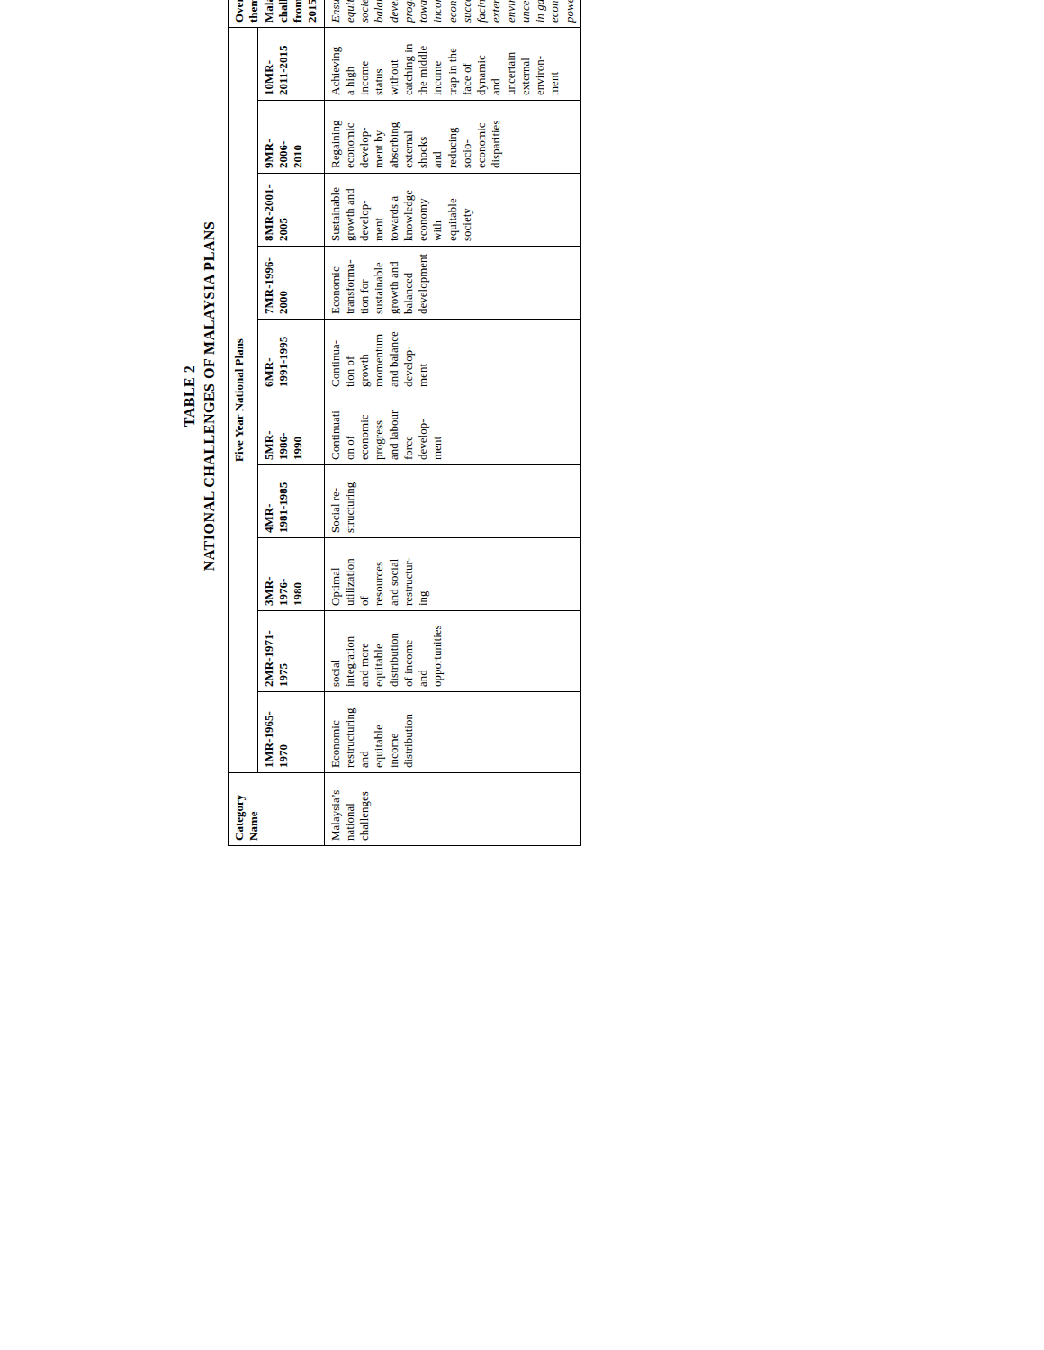TABLE 2
NATIONAL CHALLENGES OF MALAYSIA PLANS
| Category Name | Five Year National Plans | Overall theme for Malaysia’s challenge from 1965- 2015 |
| --- | --- | --- |
| 1MR-1965- 1970 | 2MR-1971- 1975 | 3MR- 1976- 1980 | 4MR- 1981-1985 | 5MR- 1986- 1990 | 6MR- 1991-1995 | 7MR-1996- 2000 | 8MR-2001- 2005 | 9MR- 2006- 2010 | 10MR- 2011-2015 |
| Malaysia’s national challenges | Economic restructuring and equitable income distribution | social integration and more equitable distribution of income and opportunities | Optimal utilization of resources and social restructur- ing | Social re- structuring | Continuati on of economic progress and labour force develop- ment | Continua- tion of growth momentum and balance develop- ment | Economic transforma- tion for sustainable growth and balanced development | Sustainable growth and develop- ment towards a knowledge economy with equitable society | Regaining economic develop- ment by absorbing external shocks and reducing socio- economic disparities | Achieving a high income status without catching in the middle income trap in the face of dynamic and uncertain external environ- ment | Ensuring equitable, society with balanced development, progressing towards high income economy successfully facing the external environmental uncertainties in gaining economic power in Asia |